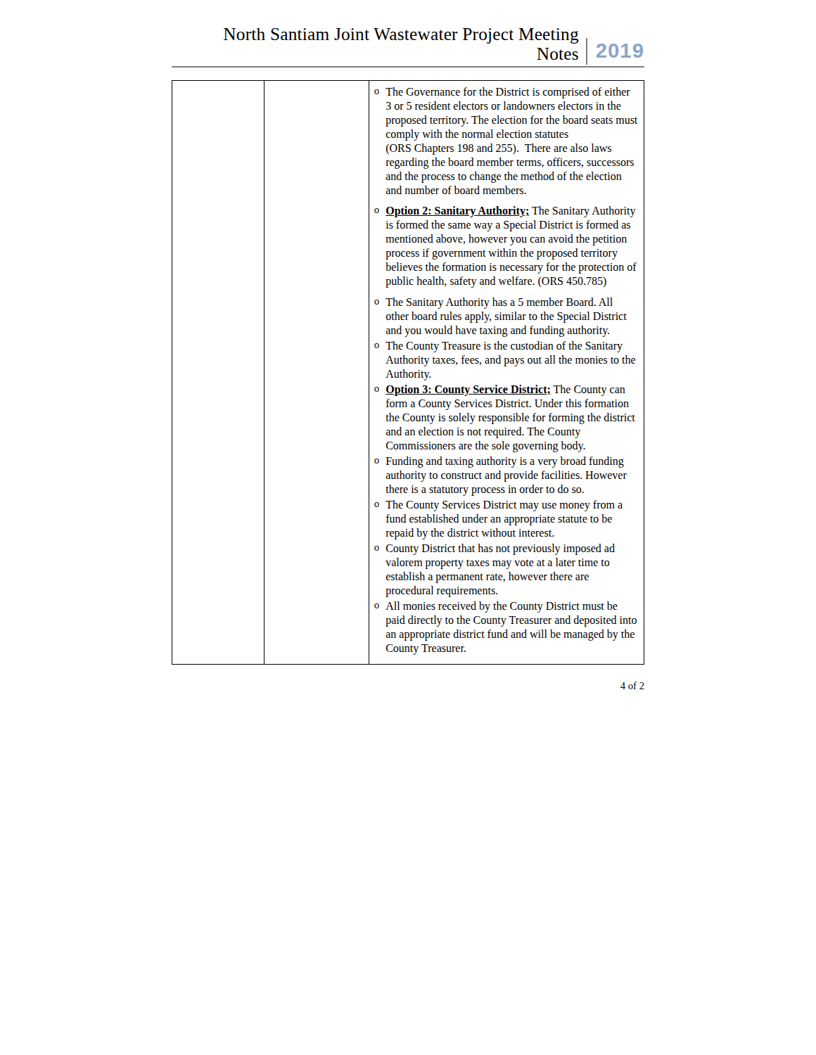North Santiam Joint Wastewater Project Meeting
Notes
2019
| | | The Governance for the District is comprised of either 3 or 5 resident electors or landowners electors in the proposed territory. The election for the board seats must comply with the normal election statutes (ORS Chapters 198 and 255). There are also laws regarding the board member terms, officers, successors and the process to change the method of the election and number of board members. Option 2: Sanitary Authority; The Sanitary Authority is formed the same way a Special District is formed as mentioned above, however you can avoid the petition process if government within the proposed territory believes the formation is necessary for the protection of public health, safety and welfare. (ORS 450.785) The Sanitary Authority has a 5 member Board. All other board rules apply, similar to the Special District and you would have taxing and funding authority. The County Treasure is the custodian of the Sanitary Authority taxes, fees, and pays out all the monies to the Authority. Option 3: County Service District; The County can form a County Services District. Under this formation the County is solely responsible for forming the district and an election is not required. The County Commissioners are the sole governing body. Funding and taxing authority is a very broad funding authority to construct and provide facilities. However there is a statutory process in order to do so. The County Services District may use money from a fund established under an appropriate statute to be repaid by the district without interest. County District that has not previously imposed ad valorem property taxes may vote at a later time to establish a permanent rate, however there are procedural requirements. All monies received by the County District must be paid directly to the County Treasurer and deposited into an appropriate district fund and will be managed by the County Treasurer. |
4 of 2